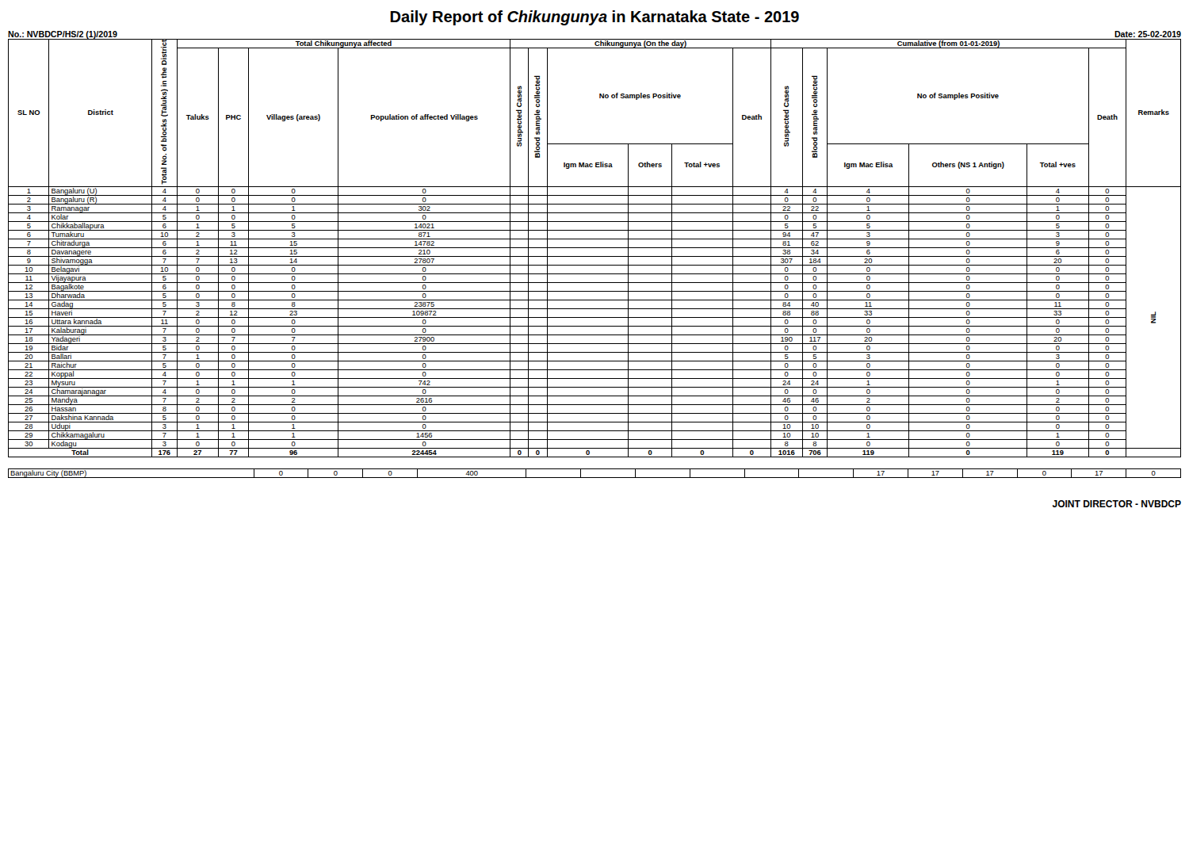Daily Report of Chikungunya in Karnataka State - 2019
No.: NVBDCP/HS/2 (1)/2019 Date: 25-02-2019
| SL NO | District | Total No. of blocks (Taluks) in the District | Total Chikungunya affected | Chikungunya (On the day) | Cumalative (from 01-01-2019) | Remarks |
| --- | --- | --- | --- | --- | --- | --- |
| Taluks | PHC | Villages (areas) | Population of affected Villages | Suspected Cases | Blood sample collected | No of Samples Positive | Death | Suspected Cases | Blood sample collected | No of Samples Positive | Death |
| Igm Mac Elisa | Others | Total +ves | Igm Mac Elisa | Others (NS 1 Antign) | Total +ves |
| 1 | Bangaluru (U) | 4 | 0 | 0 | 0 | 0 | | | | | | | 4 | 4 | 4 | 0 | 4 | 0 | NIL |
| 2 | Bangaluru (R) | 4 | 0 | 0 | 0 | 0 | | | | | | | 0 | 0 | 0 | 0 | 0 | 0 |
| 3 | Ramanagar | 4 | 1 | 1 | 1 | 302 | | | | | | | 22 | 22 | 1 | 0 | 1 | 0 |
| 4 | Kolar | 5 | 0 | 0 | 0 | 0 | | | | | | | 0 | 0 | 0 | 0 | 0 | 0 |
| 5 | Chikkaballapura | 6 | 1 | 5 | 5 | 14021 | | | | | | | 5 | 5 | 5 | 0 | 5 | 0 |
| 6 | Tumakuru | 10 | 2 | 3 | 3 | 871 | | | | | | | 94 | 47 | 3 | 0 | 3 | 0 |
| 7 | Chitradurga | 6 | 1 | 11 | 15 | 14782 | | | | | | | 81 | 62 | 9 | 0 | 9 | 0 |
| 8 | Davanagere | 6 | 2 | 12 | 15 | 210 | | | | | | | 38 | 34 | 6 | 0 | 6 | 0 |
| 9 | Shivamogga | 7 | 7 | 13 | 14 | 27807 | | | | | | | 307 | 184 | 20 | 0 | 20 | 0 |
| 10 | Belagavi | 10 | 0 | 0 | 0 | 0 | | | | | | | 0 | 0 | 0 | 0 | 0 | 0 |
| 11 | Vijayapura | 5 | 0 | 0 | 0 | 0 | | | | | | | 0 | 0 | 0 | 0 | 0 | 0 |
| 12 | Bagalkote | 6 | 0 | 0 | 0 | 0 | | | | | | | 0 | 0 | 0 | 0 | 0 | 0 |
| 13 | Dharwada | 5 | 0 | 0 | 0 | 0 | | | | | | | 0 | 0 | 0 | 0 | 0 | 0 |
| 14 | Gadag | 5 | 3 | 8 | 8 | 23875 | | | | | | | 84 | 40 | 11 | 0 | 11 | 0 |
| 15 | Haveri | 7 | 2 | 12 | 23 | 109872 | | | | | | | 88 | 88 | 33 | 0 | 33 | 0 |
| 16 | Uttara kannada | 11 | 0 | 0 | 0 | 0 | | | | | | | 0 | 0 | 0 | 0 | 0 | 0 |
| 17 | Kalaburagi | 7 | 0 | 0 | 0 | 0 | | | | | | | 0 | 0 | 0 | 0 | 0 | 0 |
| 18 | Yadageri | 3 | 2 | 7 | 7 | 27900 | | | | | | | 190 | 117 | 20 | 0 | 20 | 0 |
| 19 | Bidar | 5 | 0 | 0 | 0 | 0 | | | | | | | 0 | 0 | 0 | 0 | 0 | 0 |
| 20 | Ballari | 7 | 1 | 0 | 0 | 0 | | | | | | | 5 | 5 | 3 | 0 | 3 | 0 |
| 21 | Raichur | 5 | 0 | 0 | 0 | 0 | | | | | | | 0 | 0 | 0 | 0 | 0 | 0 |
| 22 | Koppal | 4 | 0 | 0 | 0 | 0 | | | | | | | 0 | 0 | 0 | 0 | 0 | 0 |
| 23 | Mysuru | 7 | 1 | 1 | 1 | 742 | | | | | | | 24 | 24 | 1 | 0 | 1 | 0 |
| 24 | Chamarajanagar | 4 | 0 | 0 | 0 | 0 | | | | | | | 0 | 0 | 0 | 0 | 0 | 0 |
| 25 | Mandya | 7 | 2 | 2 | 2 | 2616 | | | | | | | 46 | 46 | 2 | 0 | 2 | 0 |
| 26 | Hassan | 8 | 0 | 0 | 0 | 0 | | | | | | | 0 | 0 | 0 | 0 | 0 | 0 |
| 27 | Dakshina Kannada | 5 | 0 | 0 | 0 | 0 | | | | | | | 0 | 0 | 0 | 0 | 0 | 0 |
| 28 | Udupi | 3 | 1 | 1 | 1 | 0 | | | | | | | 10 | 10 | 0 | 0 | 0 | 0 |
| 29 | Chikkamagaluru | 7 | 1 | 1 | 1 | 1456 | | | | | | | 10 | 10 | 1 | 0 | 1 | 0 |
| 30 | Kodagu | 3 | 0 | 0 | 0 | 0 | | | | | | | 8 | 8 | 0 | 0 | 0 | 0 |
| Total | 176 | 27 | 77 | 96 | 224454 | 0 | 0 | 0 | 0 | 0 | 0 | 1016 | 706 | 119 | 0 | 119 | 0 | |
| Bangaluru City (BBMP) | 0 | 0 | 0 | 400 | | | | | | | 17 | 17 | 17 | 0 | 17 | 0 |
JOINT DIRECTOR - NVBDCP